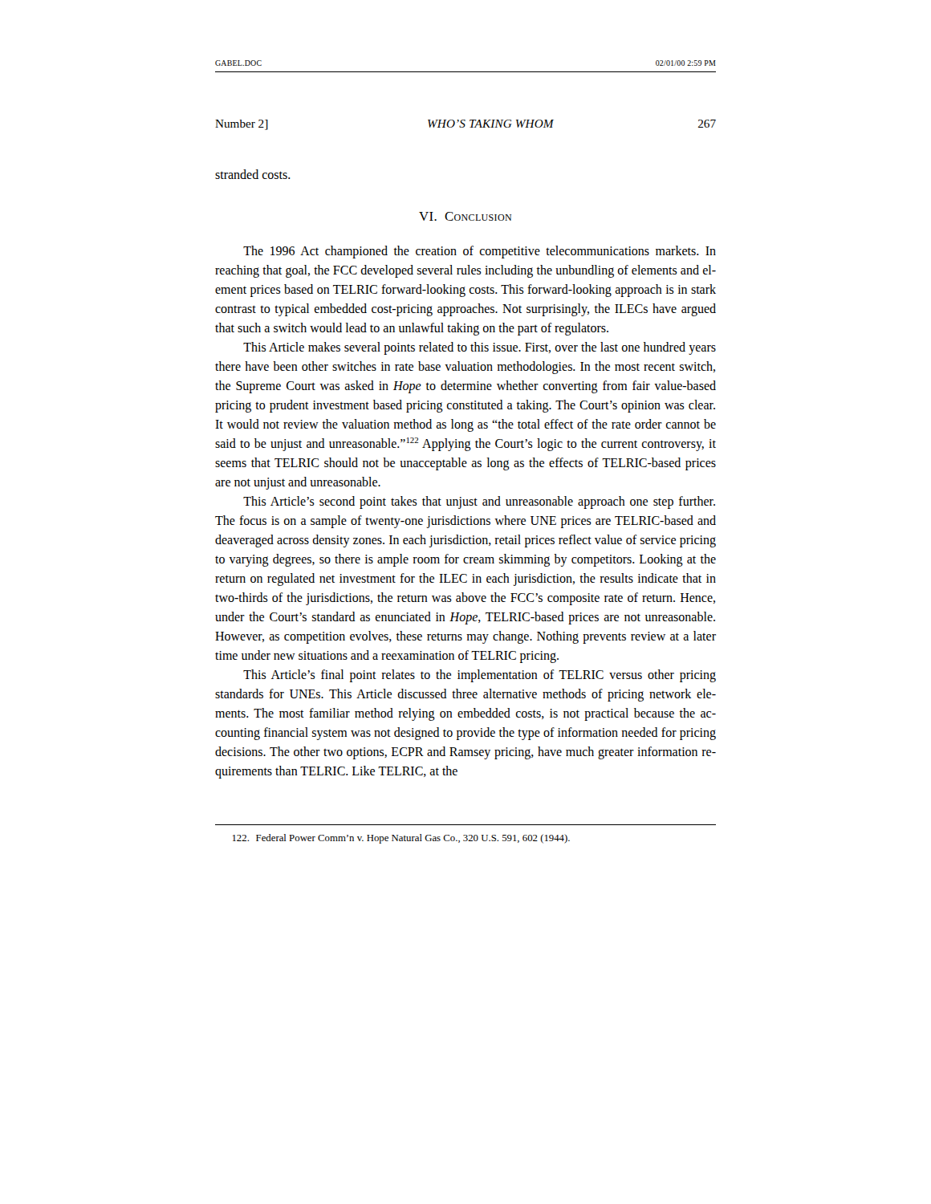GABEL.DOC 02/01/00 2:59 PM
Number 2] Who’s Taking Whom 267
stranded costs.
VI. Conclusion
The 1996 Act championed the creation of competitive telecommunications markets. In reaching that goal, the FCC developed several rules including the unbundling of elements and element prices based on TELRIC forward-looking costs. This forward-looking approach is in stark contrast to typical embedded cost-pricing approaches. Not surprisingly, the ILECs have argued that such a switch would lead to an unlawful taking on the part of regulators.
This Article makes several points related to this issue. First, over the last one hundred years there have been other switches in rate base valuation methodologies. In the most recent switch, the Supreme Court was asked in Hope to determine whether converting from fair value-based pricing to prudent investment based pricing constituted a taking. The Court’s opinion was clear. It would not review the valuation method as long as “the total effect of the rate order cannot be said to be unjust and unreasonable.”122 Applying the Court’s logic to the current controversy, it seems that TELRIC should not be unacceptable as long as the effects of TELRIC-based prices are not unjust and unreasonable.
This Article’s second point takes that unjust and unreasonable approach one step further. The focus is on a sample of twenty-one jurisdictions where UNE prices are TELRIC-based and deaveraged across density zones. In each jurisdiction, retail prices reflect value of service pricing to varying degrees, so there is ample room for cream skimming by competitors. Looking at the return on regulated net investment for the ILEC in each jurisdiction, the results indicate that in two-thirds of the jurisdictions, the return was above the FCC’s composite rate of return. Hence, under the Court’s standard as enunciated in Hope, TELRIC-based prices are not unreasonable. However, as competition evolves, these returns may change. Nothing prevents review at a later time under new situations and a reexamination of TELRIC pricing.
This Article’s final point relates to the implementation of TELRIC versus other pricing standards for UNEs. This Article discussed three alternative methods of pricing network elements. The most familiar method relying on embedded costs, is not practical because the accounting financial system was not designed to provide the type of information needed for pricing decisions. The other two options, ECPR and Ramsey pricing, have much greater information requirements than TELRIC. Like TELRIC, at the
122. Federal Power Comm’n v. Hope Natural Gas Co., 320 U.S. 591, 602 (1944).